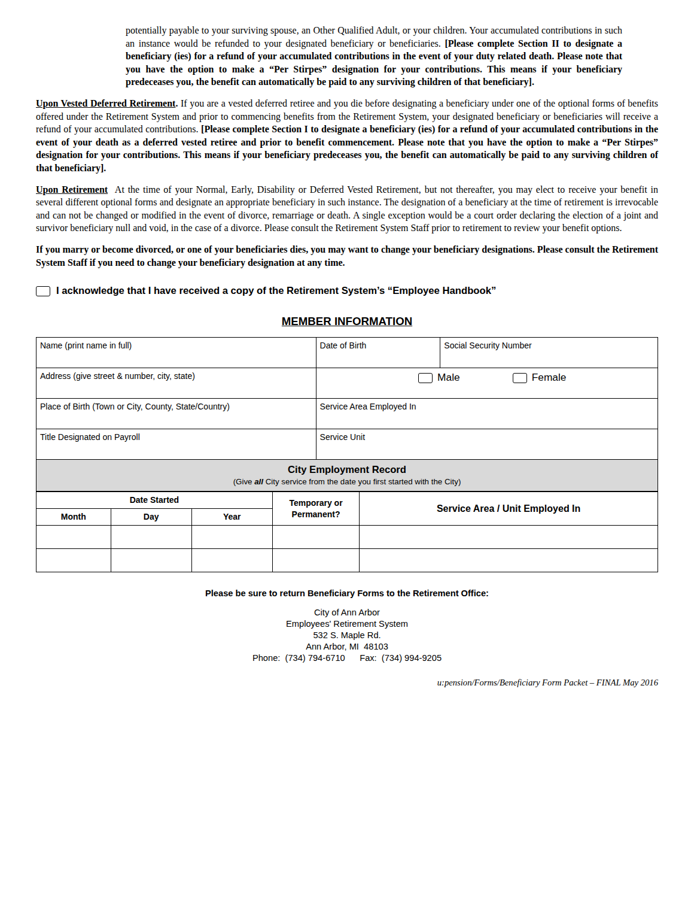potentially payable to your surviving spouse, an Other Qualified Adult, or your children. Your accumulated contributions in such an instance would be refunded to your designated beneficiary or beneficiaries. [Please complete Section II to designate a beneficiary (ies) for a refund of your accumulated contributions in the event of your duty related death. Please note that you have the option to make a “Per Stirpes” designation for your contributions. This means if your beneficiary predeceases you, the benefit can automatically be paid to any surviving children of that beneficiary].
Upon Vested Deferred Retirement. If you are a vested deferred retiree and you die before designating a beneficiary under one of the optional forms of benefits offered under the Retirement System and prior to commencing benefits from the Retirement System, your designated beneficiary or beneficiaries will receive a refund of your accumulated contributions. [Please complete Section I to designate a beneficiary (ies) for a refund of your accumulated contributions in the event of your death as a deferred vested retiree and prior to benefit commencement. Please note that you have the option to make a “Per Stirpes” designation for your contributions. This means if your beneficiary predeceases you, the benefit can automatically be paid to any surviving children of that beneficiary].
Upon Retirement At the time of your Normal, Early, Disability or Deferred Vested Retirement, but not thereafter, you may elect to receive your benefit in several different optional forms and designate an appropriate beneficiary in such instance. The designation of a beneficiary at the time of retirement is irrevocable and can not be changed or modified in the event of divorce, remarriage or death. A single exception would be a court order declaring the election of a joint and survivor beneficiary null and void, in the case of a divorce. Please consult the Retirement System Staff prior to retirement to review your benefit options.
If you marry or become divorced, or one of your beneficiaries dies, you may want to change your beneficiary designations. Please consult the Retirement System Staff if you need to change your beneficiary designation at any time.
I acknowledge that I have received a copy of the Retirement System’s “Employee Handbook”
MEMBER INFORMATION
| Name (print name in full) | Date of Birth | Social Security Number |
| Address (give street & number, city, state) | Male Female |
| Place of Birth (Town or City, County, State/Country) | Service Area Employed In |
| Title Designated on Payroll | Service Unit |
| City Employment Record (Give all City service from the date you first started with the City) |
| Date Started | Temporary or Permanent? | Service Area / Unit Employed In |
| Month | Day | Year |
Please be sure to return Beneficiary Forms to the Retirement Office:
City of Ann Arbor
Employees' Retirement System
532 S. Maple Rd.
Ann Arbor, MI 48103
Phone: (734) 794-6710 Fax: (734) 994-9205
u:pension/Forms/Beneficiary Form Packet – FINAL May 2016